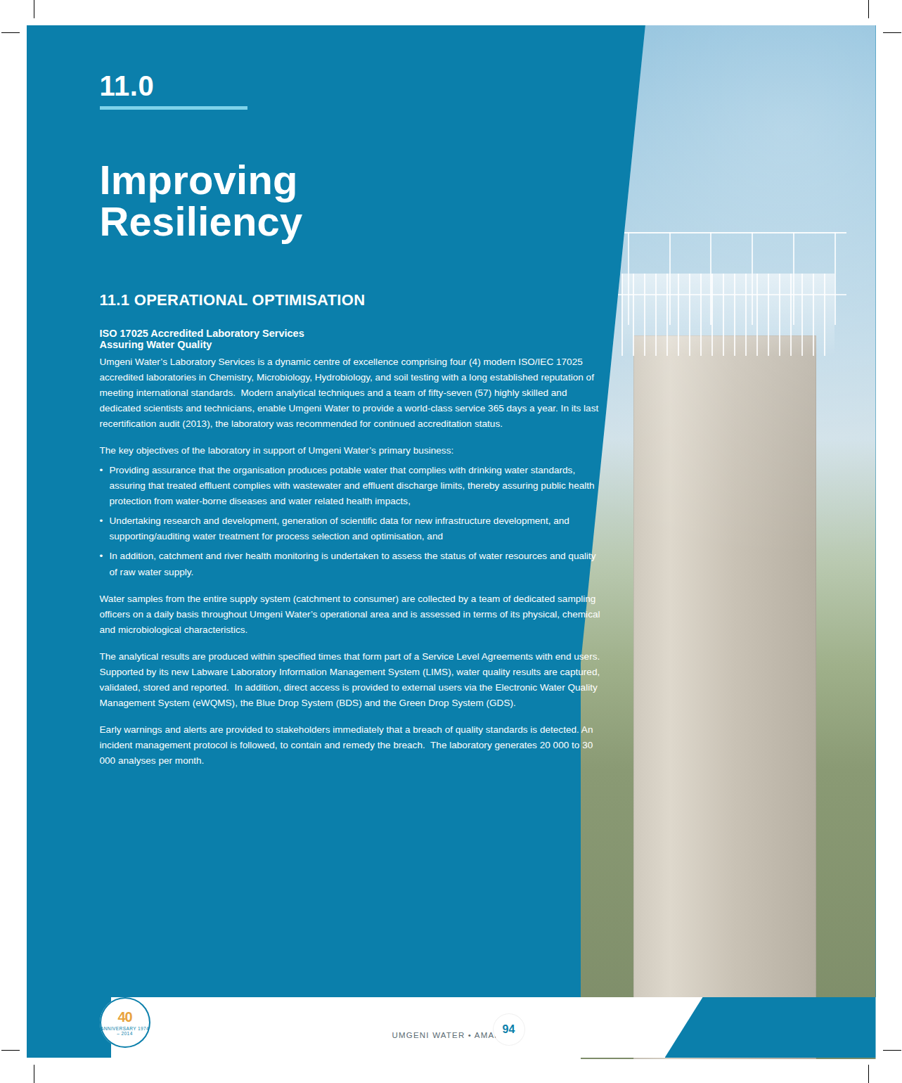11.0
Improving
Resiliency
11.1 OPERATIONAL OPTIMISATION
ISO 17025 Accredited Laboratory Services
Assuring Water Quality
Umgeni Water’s Laboratory Services is a dynamic centre of excellence comprising four (4) modern ISO/IEC 17025 accredited laboratories in Chemistry, Microbiology, Hydrobiology, and soil testing with a long established reputation of meeting international standards. Modern analytical techniques and a team of fifty-seven (57) highly skilled and dedicated scientists and technicians, enable Umgeni Water to provide a world-class service 365 days a year. In its last recertification audit (2013), the laboratory was recommended for continued accreditation status.
The key objectives of the laboratory in support of Umgeni Water’s primary business:
Providing assurance that the organisation produces potable water that complies with drinking water standards, assuring that treated effluent complies with wastewater and effluent discharge limits, thereby assuring public health protection from water-borne diseases and water related health impacts,
Undertaking research and development, generation of scientific data for new infrastructure development, and supporting/auditing water treatment for process selection and optimisation, and
In addition, catchment and river health monitoring is undertaken to assess the status of water resources and quality of raw water supply.
Water samples from the entire supply system (catchment to consumer) are collected by a team of dedicated sampling officers on a daily basis throughout Umgeni Water’s operational area and is assessed in terms of its physical, chemical and microbiological characteristics.
The analytical results are produced within specified times that form part of a Service Level Agreements with end users. Supported by its new Labware Laboratory Information Management System (LIMS), water quality results are captured, validated, stored and reported. In addition, direct access is provided to external users via the Electronic Water Quality Management System (eWQMS), the Blue Drop System (BDS) and the Green Drop System (GDS).
Early warnings and alerts are provided to stakeholders immediately that a breach of quality standards is detected. An incident management protocol is followed, to contain and remedy the breach. The laboratory generates 20 000 to 30 000 analyses per month.
Umgeni Water • Amanzi
94
40 ANNIVERSARY 1974 – 2014